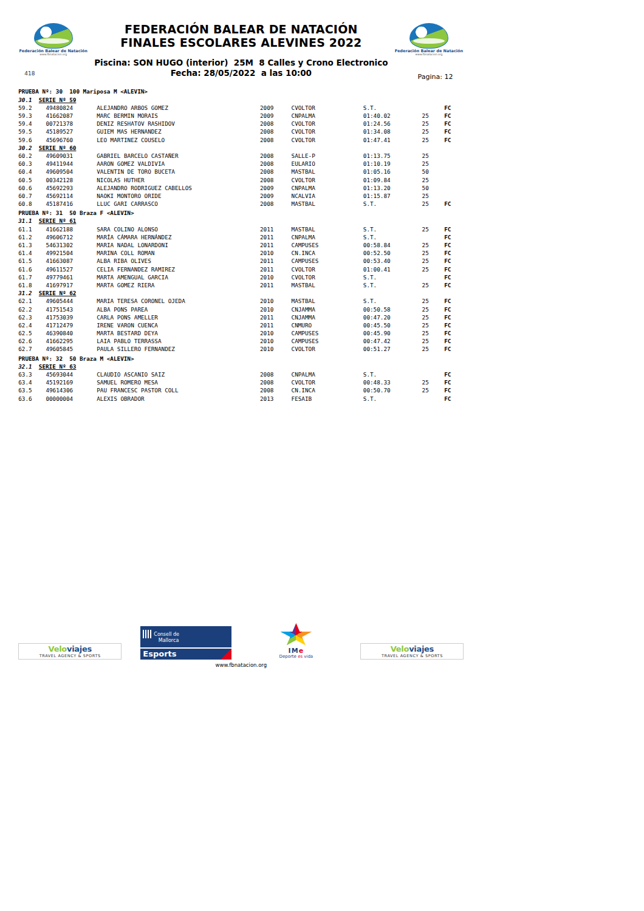Federación Balear de Natación www.fbnatacion.org
Federación Balear de Natación www.fbnatacion.org
FEDERACIÓN BALEAR DE NATACIÓN
FINALES ESCOLARES ALEVINES 2022
Piscina: SON HUGO (interior) 25M 8 Calles y Crono Electronico
Fecha: 28/05/2022 a las 10:00
418 Pagina: 12
PRUEBA Nº: 30 100 Mariposa M <ALEVIN>
30.1 SERIE Nº 59
| 59.2 | 49480824 | ALEJANDRO ARBOS GOMEZ | 2009 | CVOLTOR | S.T. | | FC |
| 59.3 | 41662087 | MARC BERMIN MORAIS | 2009 | CNPALMA | 01:40.02 | 25 | FC |
| 59.4 | 00721378 | DENIZ RESHATOV RASHIDOV | 2008 | CVOLTOR | 01:24.56 | 25 | FC |
| 59.5 | 45189527 | GUIEM MAS HERNANDEZ | 2008 | CVOLTOR | 01:34.08 | 25 | FC |
| 59.6 | 45696760 | LEO MARTINEZ COUSELO | 2008 | CVOLTOR | 01:47.41 | 25 | FC |
30.2 SERIE Nº 60
| 60.2 | 49609031 | GABRIEL BARCELO CASTAÑER | 2008 | SALLE-P | 01:13.75 | 25 | |
| 60.3 | 49411944 | AARON GOMEZ VALDIVIA | 2008 | EULARIO | 01:10.19 | 25 | |
| 60.4 | 49609504 | VALENTIN DE TORO BUCETA | 2008 | MASTBAL | 01:05.16 | 50 | |
| 60.5 | 00342128 | NICOLAS HUTHER | 2008 | CVOLTOR | 01:09.84 | 25 | |
| 60.6 | 45692293 | ALEJANDRO RODRIGUEZ CABELLOS | 2009 | CNPALMA | 01:13.20 | 50 | |
| 60.7 | 45692114 | NAOKI MONTORO ORIDE | 2009 | NCALVIA | 01:15.87 | 25 | |
| 60.8 | 45187416 | LLUC GARI CARRASCO | 2008 | MASTBAL | S.T. | 25 | FC |
PRUEBA Nº: 31 50 Braza F <ALEVIN>
31.1 SERIE Nº 61
| 61.1 | 41662188 | SARA COLINO ALONSO | 2011 | MASTBAL | S.T. | 25 | FC |
| 61.2 | 49606712 | MARÍA CÁMARA HERNÁNDEZ | 2011 | CNPALMA | S.T. | | FC |
| 61.3 | 54631302 | MARIA NADAL LONARDONI | 2011 | CAMPUSES | 00:58.84 | 25 | FC |
| 61.4 | 49921504 | MARINA COLL ROMAN | 2010 | CN.INCA | 00:52.50 | 25 | FC |
| 61.5 | 41663087 | ALBA RIBA OLIVES | 2011 | CAMPUSES | 00:53.40 | 25 | FC |
| 61.6 | 49611527 | CELIA FERNANDEZ RAMIREZ | 2011 | CVOLTOR | 01:00.41 | 25 | FC |
| 61.7 | 49779461 | MARTA AMENGUAL GARCIA | 2010 | CVOLTOR | S.T. | | FC |
| 61.8 | 41697917 | MARTA GOMEZ RIERA | 2011 | MASTBAL | S.T. | 25 | FC |
31.2 SERIE Nº 62
| 62.1 | 49605444 | MARIA TERESA CORONEL OJEDA | 2010 | MASTBAL | S.T. | 25 | FC |
| 62.2 | 41751543 | ALBA PONS PAREA | 2010 | CNJAMMA | 00:50.58 | 25 | FC |
| 62.3 | 41753039 | CARLA PONS AMELLER | 2011 | CNJAMMA | 00:47.20 | 25 | FC |
| 62.4 | 41712479 | IRENE VARON CUENCA | 2011 | CNMURO | 00:45.50 | 25 | FC |
| 62.5 | 46390840 | MARTA BESTARD DEYA | 2010 | CAMPUSES | 00:45.90 | 25 | FC |
| 62.6 | 41662295 | LAIA PABLO TERRASSA | 2010 | CAMPUSES | 00:47.42 | 25 | FC |
| 62.7 | 49605845 | PAULA SILLERO FERNANDEZ | 2010 | CVOLTOR | 00:51.27 | 25 | FC |
PRUEBA Nº: 32 50 Braza M <ALEVIN>
32.1 SERIE Nº 63
| 63.3 | 45693044 | CLAUDIO ASCANIO SAIZ | 2008 | CNPALMA | S.T. | | FC |
| 63.4 | 45192169 | SAMUEL ROMERO MESA | 2008 | CVOLTOR | 00:48.33 | 25 | FC |
| 63.5 | 49614306 | PAU FRANCESC PASTOR COLL | 2008 | CN.INCA | 00:50.70 | 25 | FC |
| 63.6 | 00000004 | ALEXIS OBRADOR | 2013 | FESAIB | S.T. | | FC |
Veloviajes
TRAVEL AGENCY & SPORTS
Consell de
Mallorca
Esports
IMe
Deporte es vida
Veloviajes
TRAVEL AGENCY & SPORTS
www.fbnatacion.org